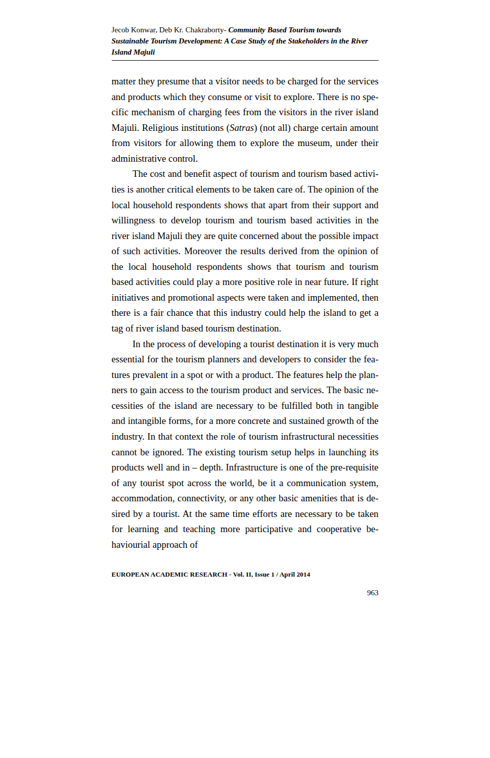Jecob Konwar, Deb Kr. Chakraborty- Community Based Tourism towards Sustainable Tourism Development: A Case Study of the Stakeholders in the River Island Majuli
matter they presume that a visitor needs to be charged for the services and products which they consume or visit to explore. There is no specific mechanism of charging fees from the visitors in the river island Majuli. Religious institutions (Satras) (not all) charge certain amount from visitors for allowing them to explore the museum, under their administrative control.
The cost and benefit aspect of tourism and tourism based activities is another critical elements to be taken care of. The opinion of the local household respondents shows that apart from their support and willingness to develop tourism and tourism based activities in the river island Majuli they are quite concerned about the possible impact of such activities. Moreover the results derived from the opinion of the local household respondents shows that tourism and tourism based activities could play a more positive role in near future. If right initiatives and promotional aspects were taken and implemented, then there is a fair chance that this industry could help the island to get a tag of river island based tourism destination.
In the process of developing a tourist destination it is very much essential for the tourism planners and developers to consider the features prevalent in a spot or with a product. The features help the planners to gain access to the tourism product and services. The basic necessities of the island are necessary to be fulfilled both in tangible and intangible forms, for a more concrete and sustained growth of the industry. In that context the role of tourism infrastructural necessities cannot be ignored. The existing tourism setup helps in launching its products well and in – depth. Infrastructure is one of the pre-requisite of any tourist spot across the world, be it a communication system, accommodation, connectivity, or any other basic amenities that is desired by a tourist. At the same time efforts are necessary to be taken for learning and teaching more participative and cooperative behaviourial approach of
EUROPEAN ACADEMIC RESEARCH - Vol. II, Issue 1 / April 2014
963